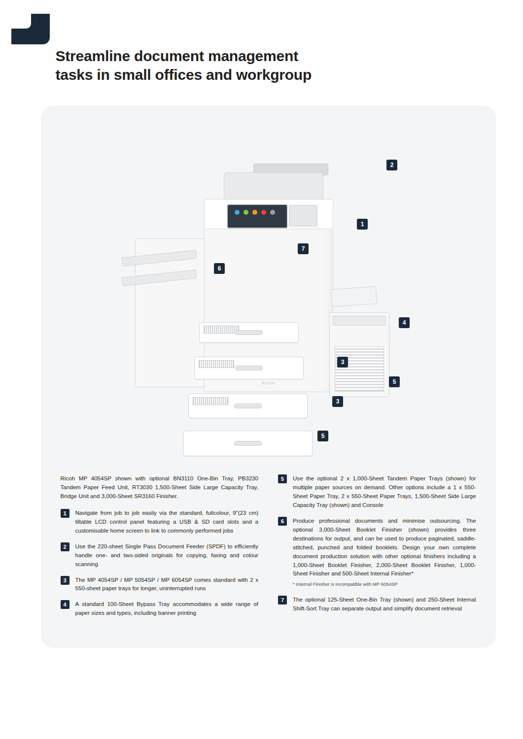Streamline document management
tasks in small offices and workgroup
2
1
7
6
4
3
3
5
5
Ricoh MP 4054SP shown with optional BN3110 One-Bin Tray, PB3230 Tandem Paper Feed Unit, RT3030 1,500-Sheet Side Large Capacity Tray, Bridge Unit and 3,000-Sheet SR3160 Finisher.
1 Navigate from job to job easily via the standard, fullcolour, 9"(23 cm) tiltable LCD control panel featuring a USB & SD card slots and a customisable home screen to link to commonly performed jobs
2 Use the 220-sheet Single Pass Document Feeder (SPDF) to efficiently handle one- and two-sided originals for copying, faxing and colour scanning
3 The MP 4054SP / MP 5054SP / MP 6054SP comes standard with 2 x 550-sheet paper trays for longer, uninterrupted runs
4 A standard 100-Sheet Bypass Tray accommodates a wide range of paper sizes and types, including banner printing
5 Use the optional 2 x 1,000-Sheet Tandem Paper Trays (shown) for multiple paper sources on demand. Other options include a 1 x 550-Sheet Paper Tray, 2 x 550-Sheet Paper Trays, 1,500-Sheet Side Large Capacity Tray (shown) and Console
6 Produce professional documents and minimise outsourcing. The optional 3,000-Sheet Booklet Finisher (shown) provides three destinations for output, and can be used to produce paginated, saddle-stitched, punched and folded booklets. Design your own complete document production solution with other optional finishers including a 1,000-Sheet Booklet Finisher, 2,000-Sheet Booklet Finisher, 1,000-Sheet Finisher and 500-Sheet Internal Finisher*
* Internal Finisher is incompatible with MP 6054SP
7 The optional 125-Sheet One-Bin Tray (shown) and 250-Sheet Internal Shift-Sort Tray can separate output and simplify document retrieval